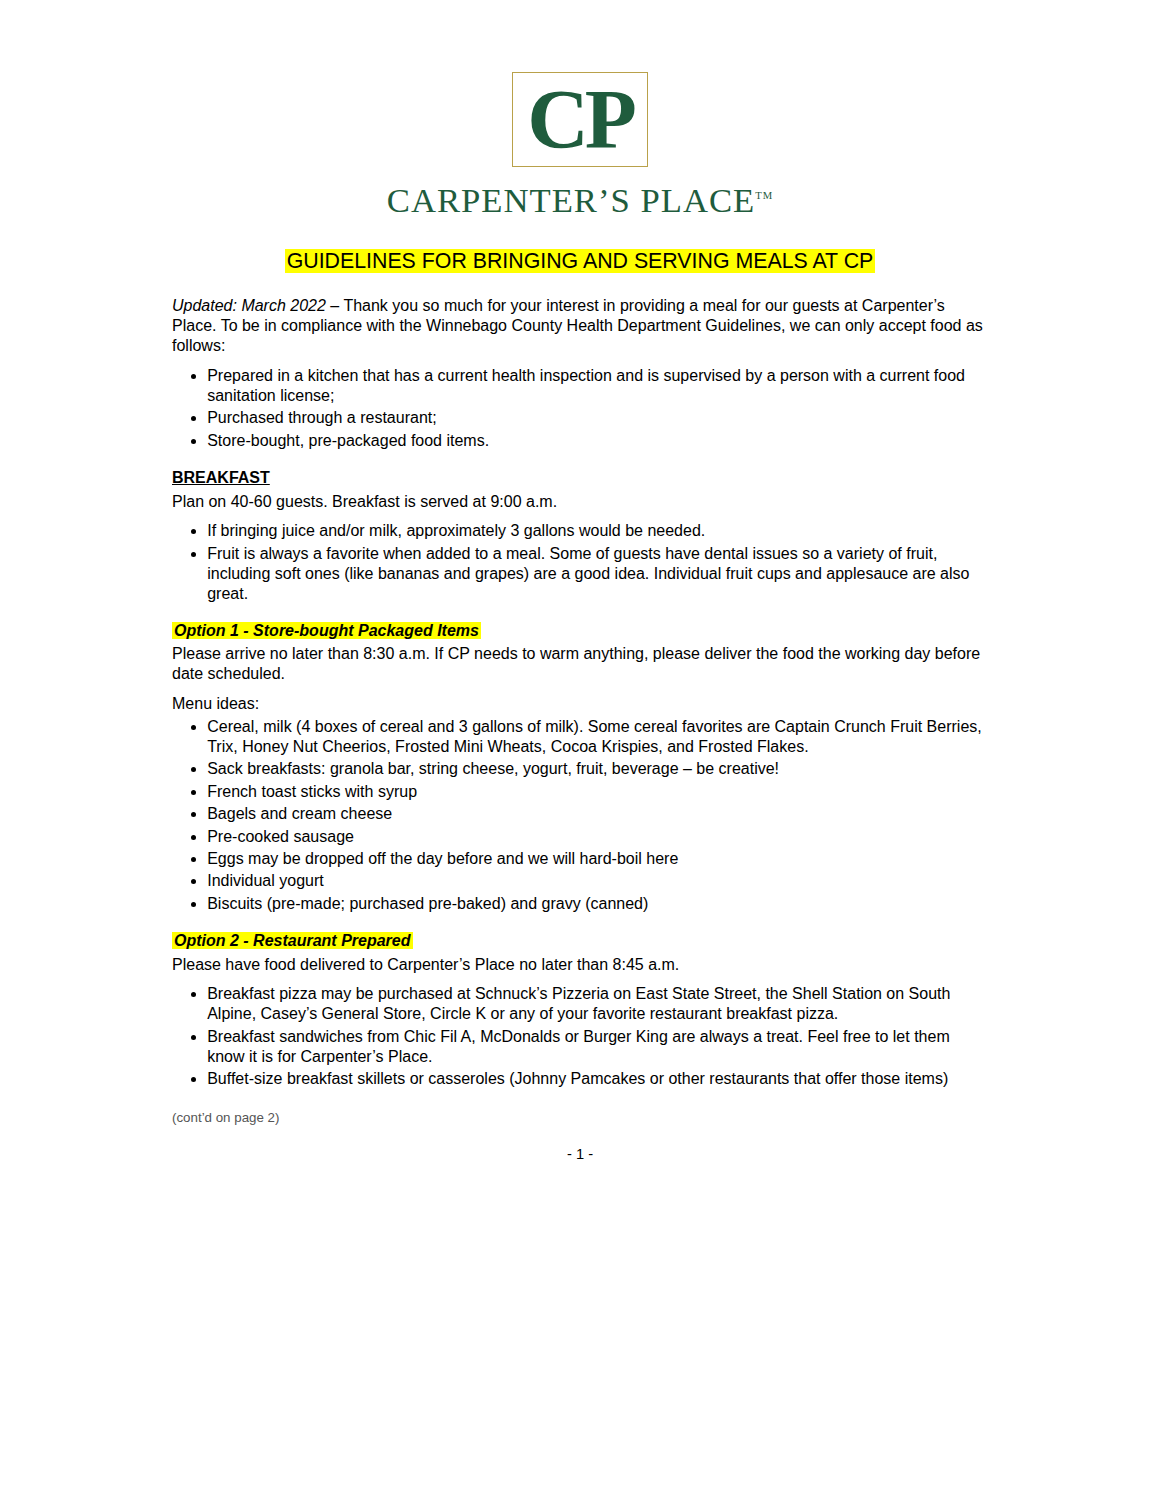CP
CARPENTER’S PLACETM
GUIDELINES FOR BRINGING AND SERVING MEALS AT CP
Updated: March 2022 – Thank you so much for your interest in providing a meal for our guests at Carpenter’s Place. To be in compliance with the Winnebago County Health Department Guidelines, we can only accept food as follows:
Prepared in a kitchen that has a current health inspection and is supervised by a person with a current food sanitation license;
Purchased through a restaurant;
Store-bought, pre-packaged food items.
BREAKFAST
Plan on 40-60 guests. Breakfast is served at 9:00 a.m.
If bringing juice and/or milk, approximately 3 gallons would be needed.
Fruit is always a favorite when added to a meal. Some of guests have dental issues so a variety of fruit, including soft ones (like bananas and grapes) are a good idea. Individual fruit cups and applesauce are also great.
Option 1 - Store-bought Packaged Items
Please arrive no later than 8:30 a.m. If CP needs to warm anything, please deliver the food the working day before date scheduled.
Menu ideas:
Cereal, milk (4 boxes of cereal and 3 gallons of milk). Some cereal favorites are Captain Crunch Fruit Berries, Trix, Honey Nut Cheerios, Frosted Mini Wheats, Cocoa Krispies, and Frosted Flakes.
Sack breakfasts: granola bar, string cheese, yogurt, fruit, beverage – be creative!
French toast sticks with syrup
Bagels and cream cheese
Pre-cooked sausage
Eggs may be dropped off the day before and we will hard-boil here
Individual yogurt
Biscuits (pre-made; purchased pre-baked) and gravy (canned)
Option 2 - Restaurant Prepared
Please have food delivered to Carpenter’s Place no later than 8:45 a.m.
Breakfast pizza may be purchased at Schnuck’s Pizzeria on East State Street, the Shell Station on South Alpine, Casey’s General Store, Circle K or any of your favorite restaurant breakfast pizza.
Breakfast sandwiches from Chic Fil A, McDonalds or Burger King are always a treat. Feel free to let them know it is for Carpenter’s Place.
Buffet-size breakfast skillets or casseroles (Johnny Pamcakes or other restaurants that offer those items)
(cont’d on page 2)
- 1 -